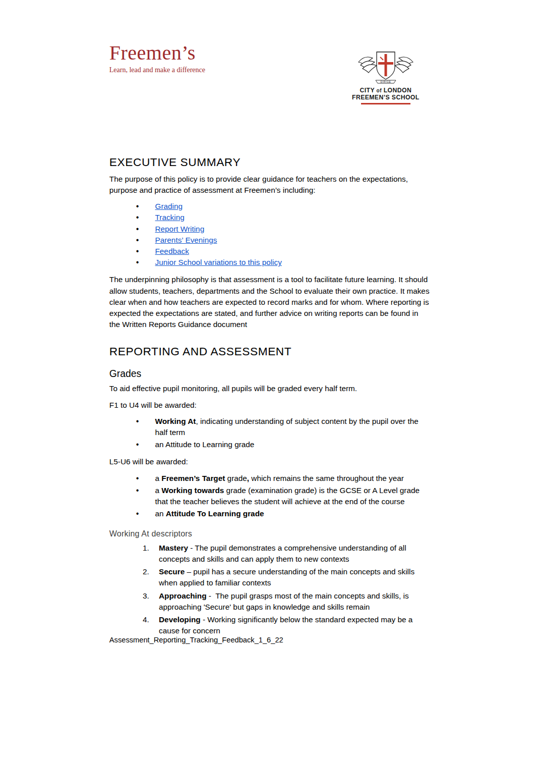Freemen’s
Learn, lead and make a difference
DIRIGE
CITY of LONDON
FREEMEN’S SCHOOL
EXECUTIVE SUMMARY
The purpose of this policy is to provide clear guidance for teachers on the expectations, purpose and practice of assessment at Freemen’s including:
Grading
Tracking
Report Writing
Parents’ Evenings
Feedback
Junior School variations to this policy
The underpinning philosophy is that assessment is a tool to facilitate future learning. It should allow students, teachers, departments and the School to evaluate their own practice. It makes clear when and how teachers are expected to record marks and for whom. Where reporting is expected the expectations are stated, and further advice on writing reports can be found in the Written Reports Guidance document
REPORTING AND ASSESSMENT
Grades
To aid effective pupil monitoring, all pupils will be graded every half term.
F1 to U4 will be awarded:
Working At, indicating understanding of subject content by the pupil over the half term
an Attitude to Learning grade
L5-U6 will be awarded:
a Freemen’s Target grade, which remains the same throughout the year
a Working towards grade (examination grade) is the GCSE or A Level grade that the teacher believes the student will achieve at the end of the course
an Attitude To Learning grade
Working At descriptors
Mastery - The pupil demonstrates a comprehensive understanding of all concepts and skills and can apply them to new contexts
Secure – pupil has a secure understanding of the main concepts and skills when applied to familiar contexts
Approaching - The pupil grasps most of the main concepts and skills, is approaching 'Secure' but gaps in knowledge and skills remain
Developing - Working significantly below the standard expected may be a cause for concern
Assessment_Reporting_Tracking_Feedback_1_6_22